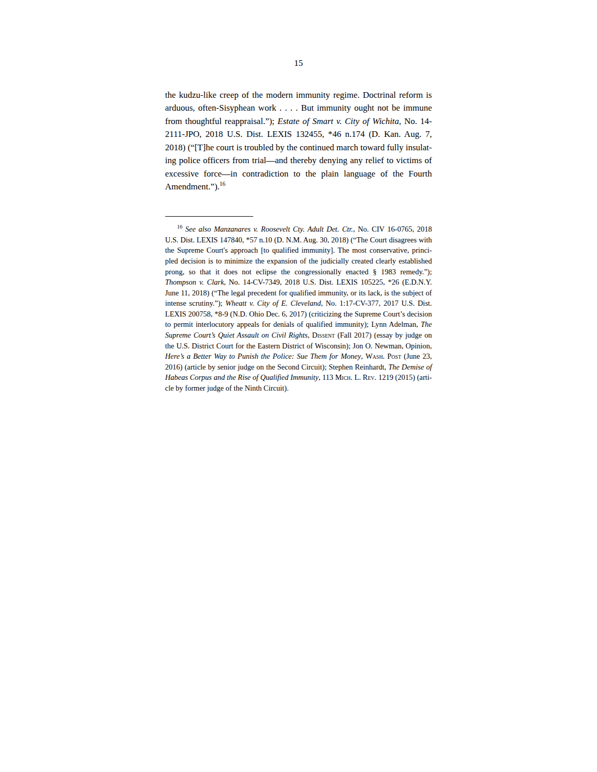15
the kudzu-like creep of the modern immunity regime. Doctrinal reform is arduous, often-Sisyphean work . . . . But immunity ought not be immune from thoughtful reappraisal.”); Estate of Smart v. City of Wichita, No. 14-2111-JPO, 2018 U.S. Dist. LEXIS 132455, *46 n.174 (D. Kan. Aug. 7, 2018) (“[T]he court is troubled by the continued march toward fully insulating police officers from trial—and thereby denying any relief to victims of excessive force—in contradiction to the plain language of the Fourth Amendment.”).16
16 See also Manzanares v. Roosevelt Cty. Adult Det. Ctr., No. CIV 16-0765, 2018 U.S. Dist. LEXIS 147840, *57 n.10 (D. N.M. Aug. 30, 2018) (“The Court disagrees with the Supreme Court's approach [to qualified immunity]. The most conservative, principled decision is to minimize the expansion of the judicially created clearly established prong, so that it does not eclipse the congressionally enacted § 1983 remedy.”); Thompson v. Clark, No. 14-CV-7349, 2018 U.S. Dist. LEXIS 105225, *26 (E.D.N.Y. June 11, 2018) (“The legal precedent for qualified immunity, or its lack, is the subject of intense scrutiny.”); Wheatt v. City of E. Cleveland, No. 1:17-CV-377, 2017 U.S. Dist. LEXIS 200758, *8-9 (N.D. Ohio Dec. 6, 2017) (criticizing the Supreme Court’s decision to permit interlocutory appeals for denials of qualified immunity); Lynn Adelman, The Supreme Court’s Quiet Assault on Civil Rights, Dissent (Fall 2017) (essay by judge on the U.S. District Court for the Eastern District of Wisconsin); Jon O. Newman, Opinion, Here’s a Better Way to Punish the Police: Sue Them for Money, Wash. Post (June 23, 2016) (article by senior judge on the Second Circuit); Stephen Reinhardt, The Demise of Habeas Corpus and the Rise of Qualified Immunity, 113 Mich. L. Rev. 1219 (2015) (article by former judge of the Ninth Circuit).